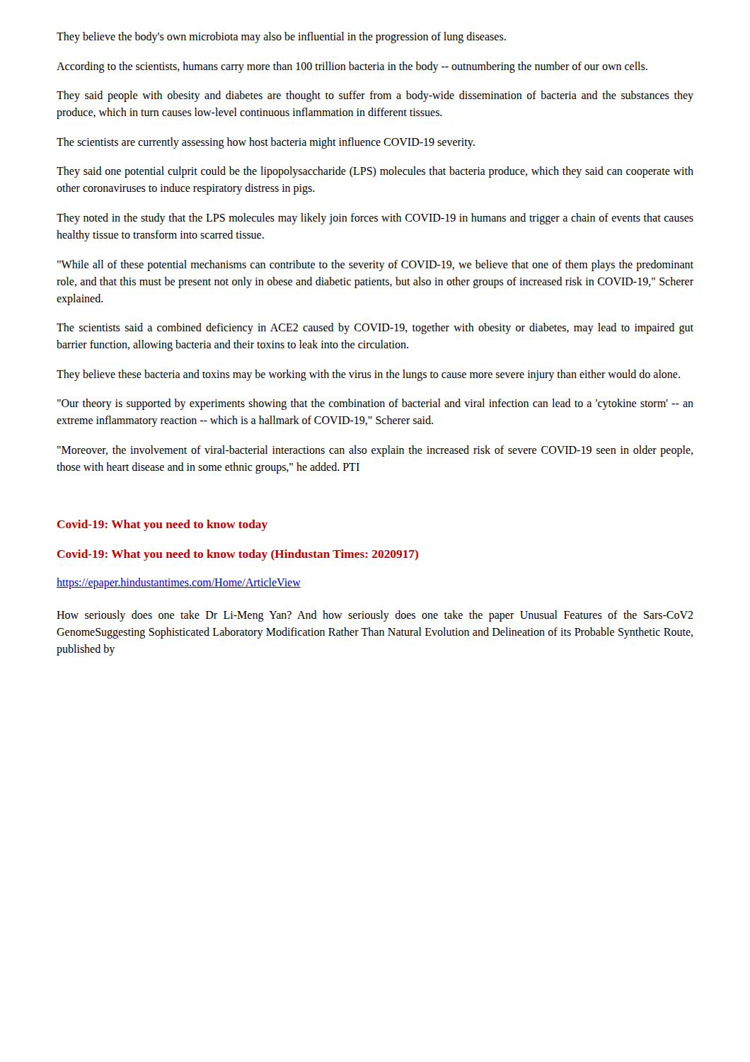They believe the body's own microbiota may also be influential in the progression of lung diseases.
According to the scientists, humans carry more than 100 trillion bacteria in the body -- outnumbering the number of our own cells.
They said people with obesity and diabetes are thought to suffer from a body-wide dissemination of bacteria and the substances they produce, which in turn causes low-level continuous inflammation in different tissues.
The scientists are currently assessing how host bacteria might influence COVID-19 severity.
They said one potential culprit could be the lipopolysaccharide (LPS) molecules that bacteria produce, which they said can cooperate with other coronaviruses to induce respiratory distress in pigs.
They noted in the study that the LPS molecules may likely join forces with COVID-19 in humans and trigger a chain of events that causes healthy tissue to transform into scarred tissue.
"While all of these potential mechanisms can contribute to the severity of COVID-19, we believe that one of them plays the predominant role, and that this must be present not only in obese and diabetic patients, but also in other groups of increased risk in COVID-19," Scherer explained.
The scientists said a combined deficiency in ACE2 caused by COVID-19, together with obesity or diabetes, may lead to impaired gut barrier function, allowing bacteria and their toxins to leak into the circulation.
They believe these bacteria and toxins may be working with the virus in the lungs to cause more severe injury than either would do alone.
"Our theory is supported by experiments showing that the combination of bacterial and viral infection can lead to a 'cytokine storm' -- an extreme inflammatory reaction -- which is a hallmark of COVID-19," Scherer said.
"Moreover, the involvement of viral-bacterial interactions can also explain the increased risk of severe COVID-19 seen in older people, those with heart disease and in some ethnic groups," he added. PTI
Covid-19: What you need to know today
Covid-19: What you need to know today (Hindustan Times: 2020917)
https://epaper.hindustantimes.com/Home/ArticleView
How seriously does one take Dr Li-Meng Yan? And how seriously does one take the paper Unusual Features of the Sars-CoV2 GenomeSuggesting Sophisticated Laboratory Modification Rather Than Natural Evolution and Delineation of its Probable Synthetic Route, published by